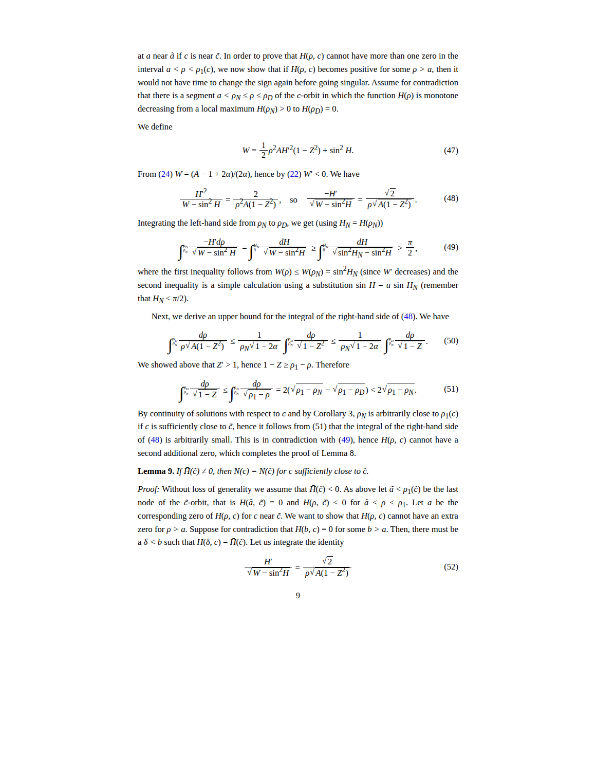at a near ã if c is near c̃. In order to prove that H(ρ, c) cannot have more than one zero in the interval a < ρ < ρ1(c), we now show that if H(ρ, c) becomes positive for some ρ > a, then it would not have time to change the sign again before going singular. Assume for contradiction that there is a segment a < ρN ≤ ρ ≤ ρD of the c-orbit in which the function H(ρ) is monotone decreasing from a local maximum H(ρN) > 0 to H(ρD) = 0.
We define
W = 12 ρ2AH′2(1 − Z2) + sin2 H. (47)
From (24) W = (A − 1 + 2α)/(2α), hence by (22) W′ < 0. We have
H′2 W − sin2 H = 2 ρ2A(1 − Z2), so −H′W − sin2H = 2 ρA(1 − Z2). (48)
Integrating the left-hand side from ρN to ρD, we get (using HN = H(ρN))
∫ρD ρN−H′dρ W − sin2 H = ∫HN 0 dH W − sin2H ≥ ∫HN 0 dH sin2HN − sin2H > π 2, (49)
where the first inequality follows from W(ρ) ≤ W(ρN) = sin2HN (since W′ decreases) and the second inequality is a simple calculation using a substitution sin H = u sin HN (remember that HN < π/2).
Next, we derive an upper bound for the integral of the right-hand side of (48). We have
∫ρD ρN dρ ρA(1 − Z2) ≤ 1 ρN 1 − 2α ∫ρD ρN dρ 1 − Z2 ≤ 1 ρN 1 − 2α ∫ρD ρN dρ 1 − Z. (50)
We showed above that Z′ > 1, hence 1 − Z ≥ ρ1 − ρ. Therefore
∫ρD ρN dρ 1 − Z ≤ ∫ρD ρN dρ ρ1 − ρ = 2(ρ1 − ρN − ρ1 − ρD) < 2ρ1 − ρN. (51)
By continuity of solutions with respect to c and by Corollary 3, ρN is arbitrarily close to ρ1(c) if c is sufficiently close to c̃, hence it follows from (51) that the integral of the right-hand side of (48) is arbitrarily small. This is in contradiction with (49), hence H(ρ, c) cannot have a second additional zero, which completes the proof of Lemma 8.
Lemma 9. If H̄(c̃) ≠ 0, then N(c) = N(c̃) for c sufficiently close to c̃.
Proof: Without loss of generality we assume that H̄(c̃) < 0. As above let ã < ρ1(c̃) be the last node of the c̃-orbit, that is H(ã, c̃) = 0 and H(ρ, c̃) < 0 for ã < ρ ≤ ρ1. Let a be the corresponding zero of H(ρ, c) for c near c̃. We want to show that H(ρ, c) cannot have an extra zero for ρ > a. Suppose for contradiction that H(b, c) = 0 for some b > a. Then, there must be a δ < b such that H(δ, c) = H̄(c̃). Let us integrate the identity
H′W − sin2H = 2 ρA(1 − Z2) (52)
9